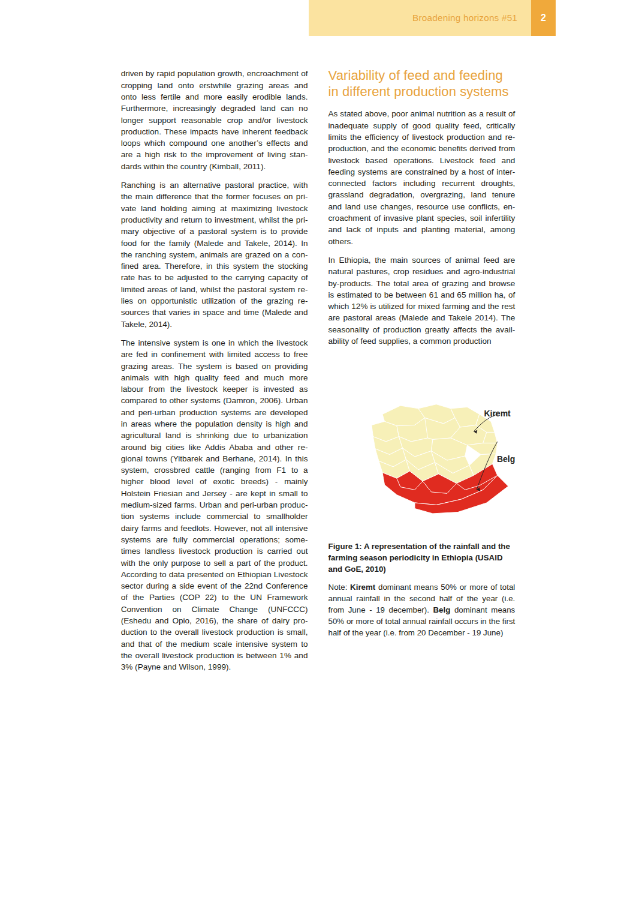Broadening horizons #51
2
driven by rapid population growth, encroachment of cropping land onto erstwhile grazing areas and onto less fertile and more easily erodible lands. Furthermore, increasingly degraded land can no longer support reasonable crop and/or livestock production. These impacts have inherent feedback loops which compound one another’s effects and are a high risk to the improvement of living standards within the country (Kimball, 2011).
Ranching is an alternative pastoral practice, with the main difference that the former focuses on private land holding aiming at maximizing livestock productivity and return to investment, whilst the primary objective of a pastoral system is to provide food for the family (Malede and Takele, 2014). In the ranching system, animals are grazed on a confined area. Therefore, in this system the stocking rate has to be adjusted to the carrying capacity of limited areas of land, whilst the pastoral system relies on opportunistic utilization of the grazing resources that varies in space and time (Malede and Takele, 2014).
The intensive system is one in which the livestock are fed in confinement with limited access to free grazing areas. The system is based on providing animals with high quality feed and much more labour from the livestock keeper is invested as compared to other systems (Damron, 2006). Urban and peri-urban production systems are developed in areas where the population density is high and agricultural land is shrinking due to urbanization around big cities like Addis Ababa and other regional towns (Yitbarek and Berhane, 2014). In this system, crossbred cattle (ranging from F1 to a higher blood level of exotic breeds) - mainly Holstein Friesian and Jersey - are kept in small to medium-sized farms. Urban and peri-urban production systems include commercial to smallholder dairy farms and feedlots. However, not all intensive systems are fully commercial operations; sometimes landless livestock production is carried out with the only purpose to sell a part of the product. According to data presented on Ethiopian Livestock sector during a side event of the 22nd Conference of the Parties (COP 22) to the UN Framework Convention on Climate Change (UNFCCC) (Eshedu and Opio, 2016), the share of dairy production to the overall livestock production is small, and that of the medium scale intensive system to the overall livestock production is between 1% and 3% (Payne and Wilson, 1999).
Variability of feed and feeding in different production systems
As stated above, poor animal nutrition as a result of inadequate supply of good quality feed, critically limits the efficiency of livestock production and reproduction, and the economic benefits derived from livestock based operations. Livestock feed and feeding systems are constrained by a host of interconnected factors including recurrent droughts, grassland degradation, overgrazing, land tenure and land use changes, resource use conflicts, encroachment of invasive plant species, soil infertility and lack of inputs and planting material, among others.
In Ethiopia, the main sources of animal feed are natural pastures, crop residues and agro-industrial by-products. The total area of grazing and browse is estimated to be between 61 and 65 million ha, of which 12% is utilized for mixed farming and the rest are pastoral areas (Malede and Takele 2014). The seasonality of production greatly affects the availability of feed supplies, a common production
Kiremt
Belg
Figure 1: A representation of the rainfall and the farming season periodicity in Ethiopia (USAID and GoE, 2010)
Note: Kiremt dominant means 50% or more of total annual rainfall in the second half of the year (i.e. from June - 19 december). Belg dominant means 50% or more of total annual rainfall occurs in the first half of the year (i.e. from 20 December - 19 June)